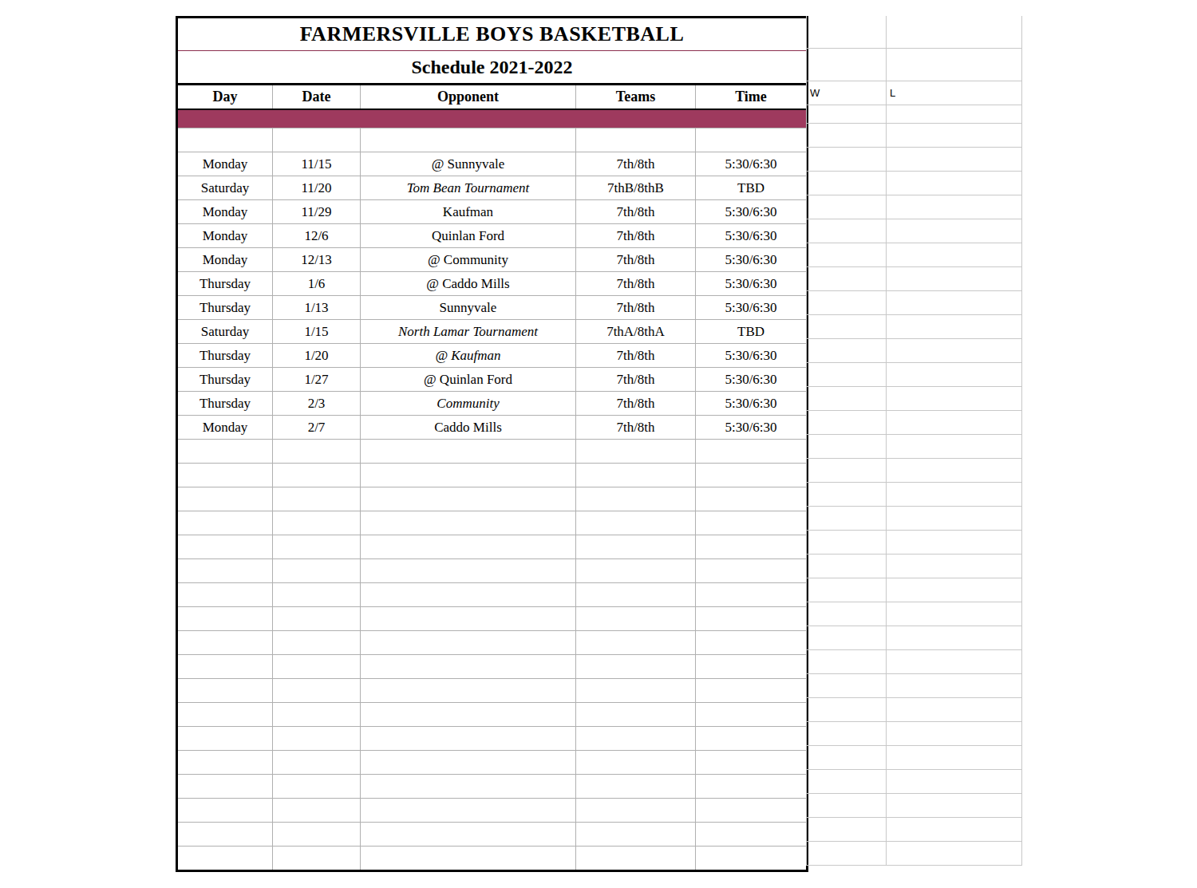| FARMERSVILLE BOYS BASKETBALL |
| Schedule 2021-2022 |
| Day | Date | Opponent | Teams | Time |
| Monday | 11/15 | @ Sunnyvale | 7th/8th | 5:30/6:30 |
| Saturday | 11/20 | Tom Bean Tournament | 7thB/8thB | TBD |
| Monday | 11/29 | Kaufman | 7th/8th | 5:30/6:30 |
| Monday | 12/6 | Quinlan Ford | 7th/8th | 5:30/6:30 |
| Monday | 12/13 | @ Community | 7th/8th | 5:30/6:30 |
| Thursday | 1/6 | @ Caddo Mills | 7th/8th | 5:30/6:30 |
| Thursday | 1/13 | Sunnyvale | 7th/8th | 5:30/6:30 |
| Saturday | 1/15 | North Lamar Tournament | 7thA/8thA | TBD |
| Thursday | 1/20 | @ Kaufman | 7th/8th | 5:30/6:30 |
| Thursday | 1/27 | @ Quinlan Ford | 7th/8th | 5:30/6:30 |
| Thursday | 2/3 | Community | 7th/8th | 5:30/6:30 |
| Monday | 2/7 | Caddo Mills | 7th/8th | 5:30/6:30 |
| W | L |